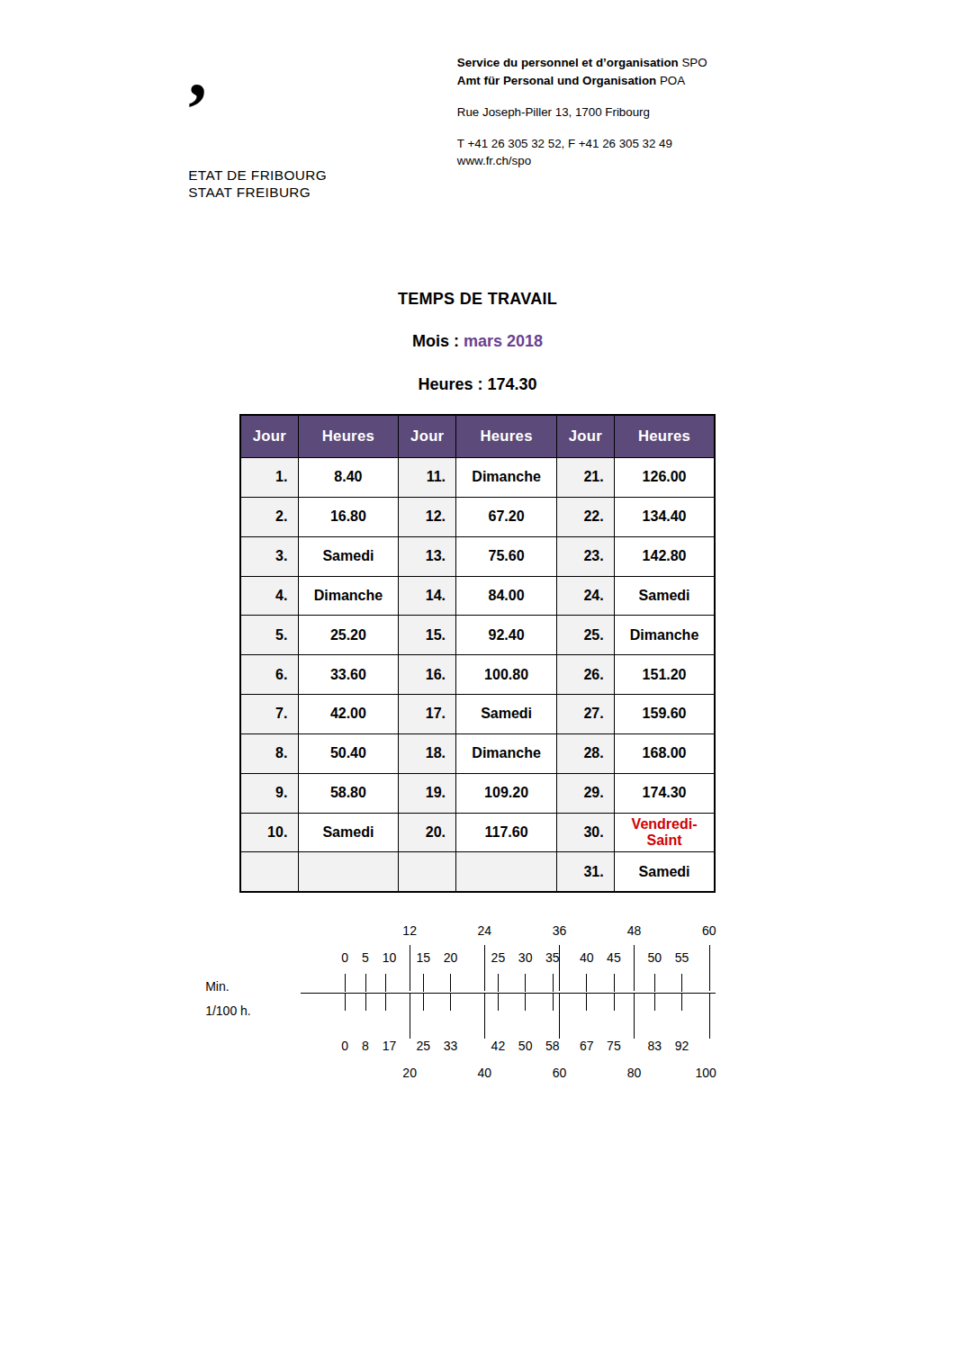,
ETAT DE FRIBOURG
STAAT FREIBURG
Service du personnel et d’organisation SPO
Amt für Personal und Organisation POA
Rue Joseph-Piller 13, 1700 Fribourg
T +41 26 305 32 52, F +41 26 305 32 49
www.fr.ch/spo
TEMPS DE TRAVAIL
Mois : mars 2018
Heures : 174.30
| Jour | Heures | Jour | Heures | Jour | Heures |
| --- | --- | --- | --- | --- | --- |
| 1. | 8.40 | 11. | Dimanche | 21. | 126.00 |
| 2. | 16.80 | 12. | 67.20 | 22. | 134.40 |
| 3. | Samedi | 13. | 75.60 | 23. | 142.80 |
| 4. | Dimanche | 14. | 84.00 | 24. | Samedi |
| 5. | 25.20 | 15. | 92.40 | 25. | Dimanche |
| 6. | 33.60 | 16. | 100.80 | 26. | 151.20 |
| 7. | 42.00 | 17. | Samedi | 27. | 159.60 |
| 8. | 50.40 | 18. | Dimanche | 28. | 168.00 |
| 9. | 58.80 | 19. | 109.20 | 29. | 174.30 |
| 10. | Samedi | 20. | 117.60 | 30. | Vendredi- Saint |
| | | | | 31. | Samedi |
12
24
36
48
60
0
5
10
15
20
25
30
35
40
45
50
55
Min.
1/100 h.
0
8
17
25
33
42
50
58
67
75
83
92
20
40
60
80
100